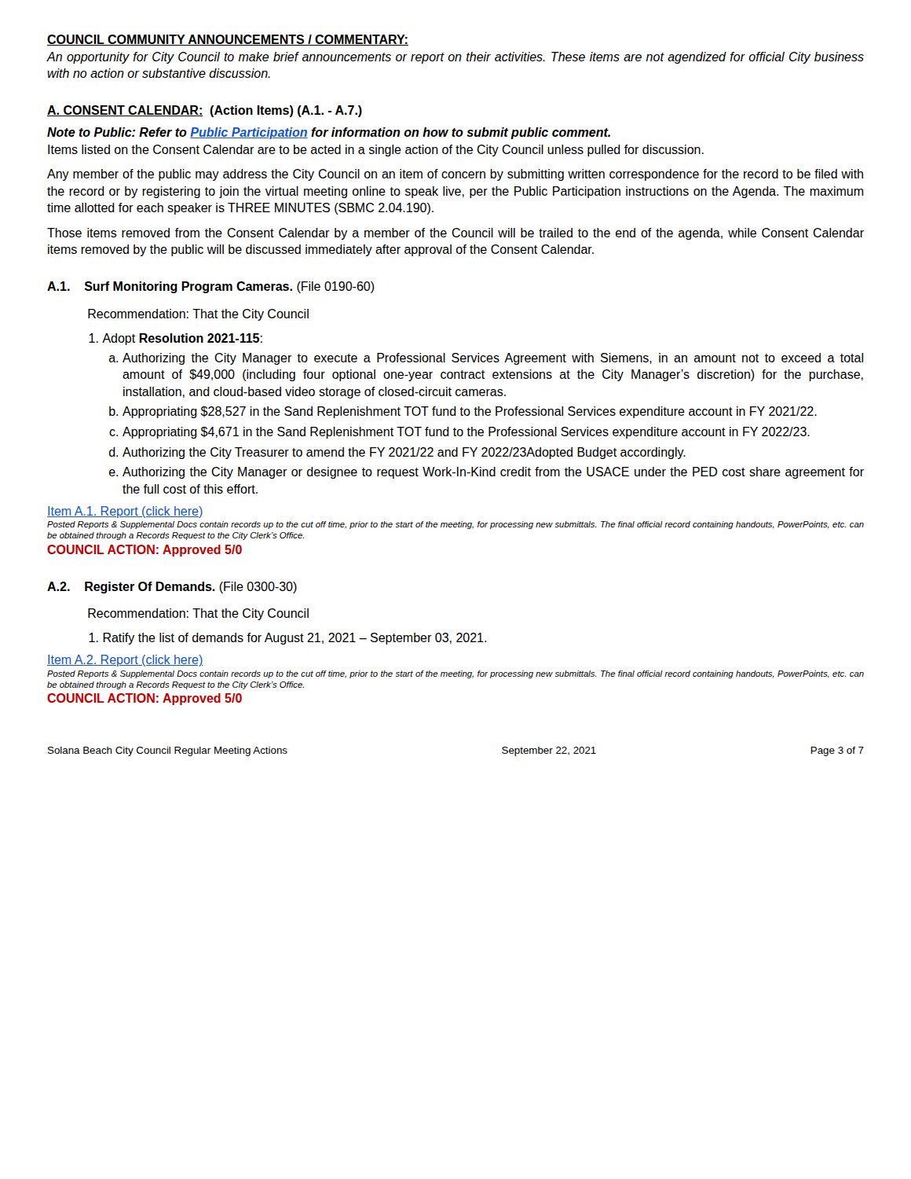COUNCIL COMMUNITY ANNOUNCEMENTS / COMMENTARY:
An opportunity for City Council to make brief announcements or report on their activities. These items are not agendized for official City business with no action or substantive discussion.
A. CONSENT CALENDAR: (Action Items) (A.1. - A.7.)
Note to Public: Refer to Public Participation for information on how to submit public comment.
Items listed on the Consent Calendar are to be acted in a single action of the City Council unless pulled for discussion.
Any member of the public may address the City Council on an item of concern by submitting written correspondence for the record to be filed with the record or by registering to join the virtual meeting online to speak live, per the Public Participation instructions on the Agenda. The maximum time allotted for each speaker is THREE MINUTES (SBMC 2.04.190).
Those items removed from the Consent Calendar by a member of the Council will be trailed to the end of the agenda, while Consent Calendar items removed by the public will be discussed immediately after approval of the Consent Calendar.
A.1. Surf Monitoring Program Cameras. (File 0190-60)
Recommendation: That the City Council
Adopt Resolution 2021-115:
Authorizing the City Manager to execute a Professional Services Agreement with Siemens, in an amount not to exceed a total amount of $49,000 (including four optional one-year contract extensions at the City Manager’s discretion) for the purchase, installation, and cloud-based video storage of closed-circuit cameras.
Appropriating $28,527 in the Sand Replenishment TOT fund to the Professional Services expenditure account in FY 2021/22.
Appropriating $4,671 in the Sand Replenishment TOT fund to the Professional Services expenditure account in FY 2022/23.
Authorizing the City Treasurer to amend the FY 2021/22 and FY 2022/23Adopted Budget accordingly.
Authorizing the City Manager or designee to request Work-In-Kind credit from the USACE under the PED cost share agreement for the full cost of this effort.
Item A.1. Report (click here)
Posted Reports & Supplemental Docs contain records up to the cut off time, prior to the start of the meeting, for processing new submittals. The final official record containing handouts, PowerPoints, etc. can be obtained through a Records Request to the City Clerk’s Office.
COUNCIL ACTION: Approved 5/0
A.2. Register Of Demands. (File 0300-30)
Recommendation: That the City Council
Ratify the list of demands for August 21, 2021 – September 03, 2021.
Item A.2. Report (click here)
Posted Reports & Supplemental Docs contain records up to the cut off time, prior to the start of the meeting, for processing new submittals. The final official record containing handouts, PowerPoints, etc. can be obtained through a Records Request to the City Clerk’s Office.
COUNCIL ACTION: Approved 5/0
Solana Beach City Council Regular Meeting Actions September 22, 2021 Page 3 of 7